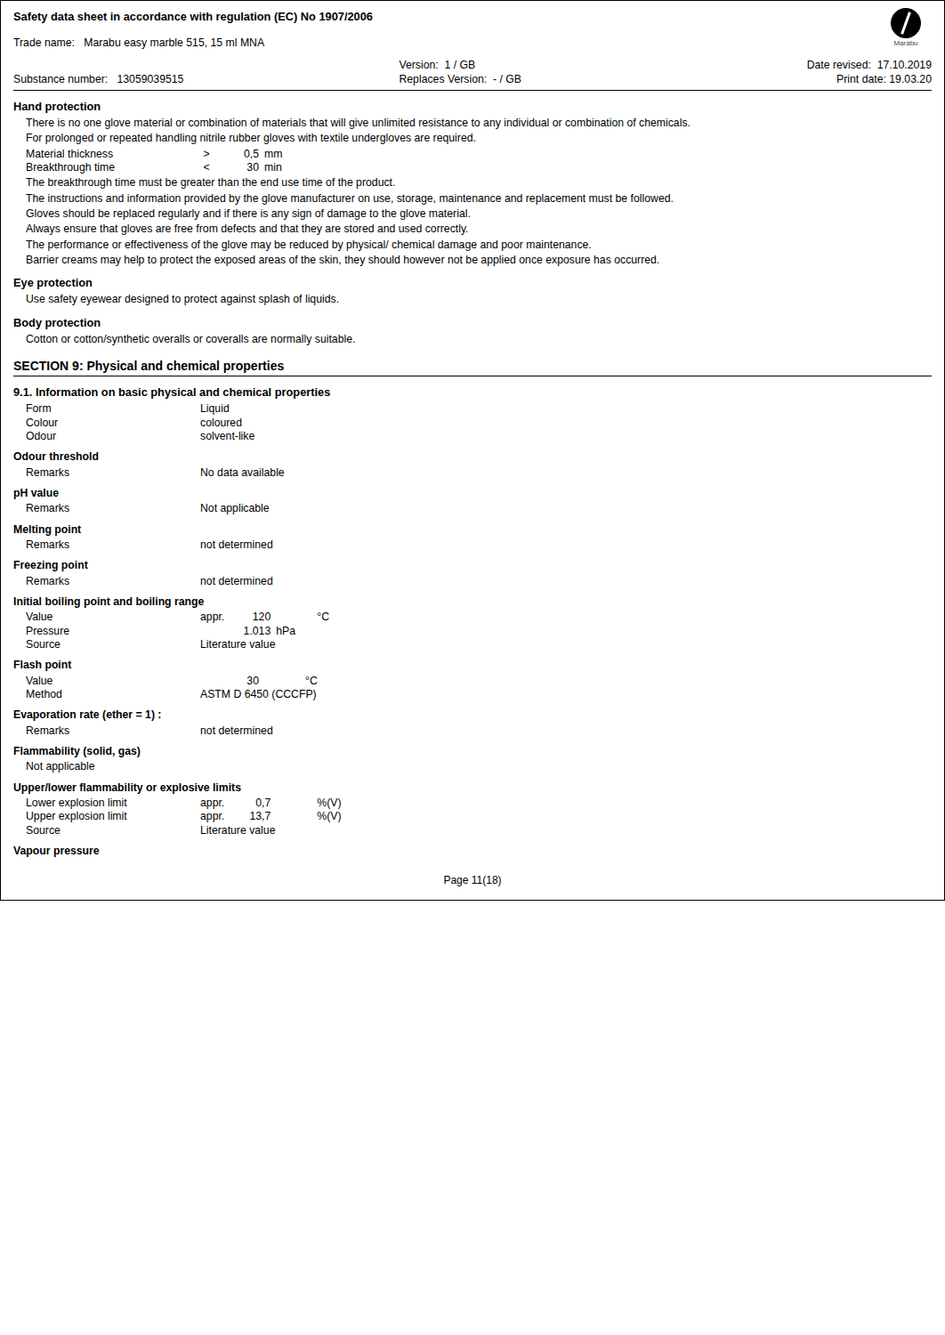Marabu
Safety data sheet in accordance with regulation (EC) No 1907/2006
Trade name: Marabu easy marble 515, 15 ml MNA
| | Version: 1 / GB | Date revised: 17.10.2019 |
| Substance number: 13059039515 | Replaces Version: - / GB | Print date: 19.03.20 |
Hand protection
There is no one glove material or combination of materials that will give unlimited resistance to any individual or combination of chemicals.
For prolonged or repeated handling nitrile rubber gloves with textile undergloves are required.
| Material thickness | > | 0,5 | mm |
| Breakthrough time | < | 30 | min |
The breakthrough time must be greater than the end use time of the product.
The instructions and information provided by the glove manufacturer on use, storage, maintenance and replacement must be followed.
Gloves should be replaced regularly and if there is any sign of damage to the glove material.
Always ensure that gloves are free from defects and that they are stored and used correctly.
The performance or effectiveness of the glove may be reduced by physical/ chemical damage and poor maintenance.
Barrier creams may help to protect the exposed areas of the skin, they should however not be applied once exposure has occurred.
Eye protection
Use safety eyewear designed to protect against splash of liquids.
Body protection
Cotton or cotton/synthetic overalls or coveralls are normally suitable.
SECTION 9: Physical and chemical properties
9.1. Information on basic physical and chemical properties
| Form | Liquid |
| Colour | coloured |
| Odour | solvent-like |
Odour threshold
| Remarks | No data available |
pH value
| Remarks | Not applicable |
Melting point
| Remarks | not determined |
Freezing point
| Remarks | not determined |
Initial boiling point and boiling range
| Value | appr. | 120 | | °C |
| Pressure | | 1.013 | hPa | |
| Source | Literature value |
Flash point
| Value | | 30 | | °C |
| Method | ASTM D 6450 (CCCFP) |
Evaporation rate (ether = 1) :
| Remarks | not determined |
Flammability (solid, gas)
Not applicable
Upper/lower flammability or explosive limits
| Lower explosion limit | appr. | 0,7 | | %(V) |
| Upper explosion limit | appr. | 13,7 | | %(V) |
| Source | Literature value |
Vapour pressure
Page 11(18)